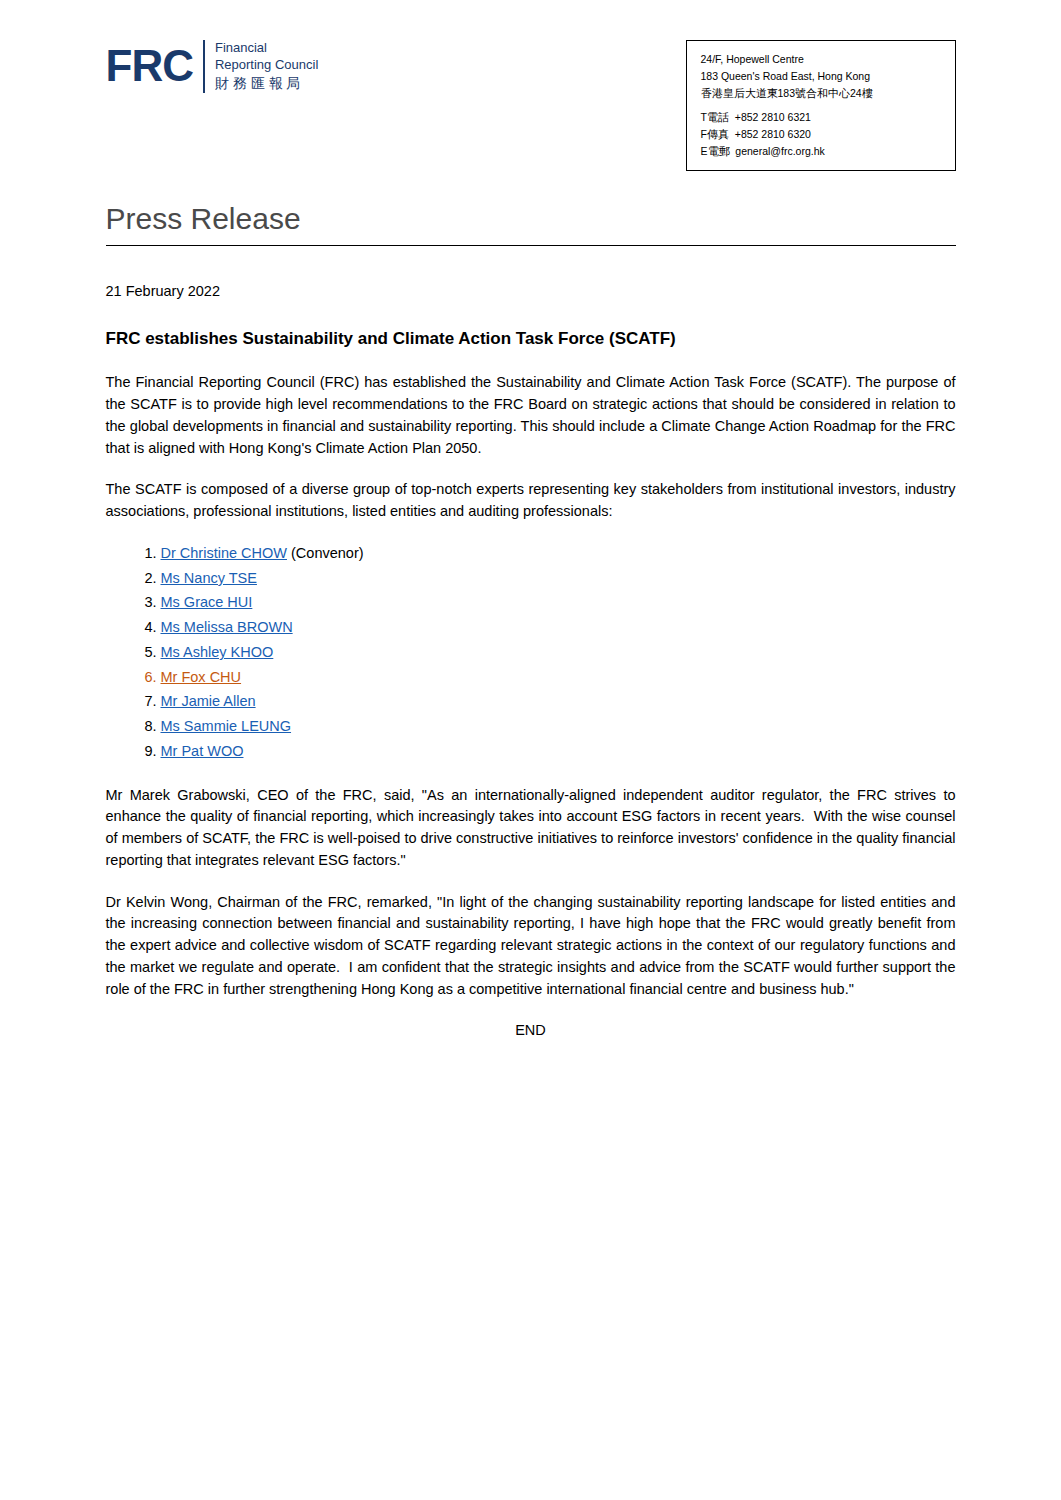FRC Financial
Reporting Council
財 務 匯 報 局
24/F, Hopewell Centre
183 Queen's Road East, Hong Kong
香港皇后大道東183號合和中心24樓
T電話 +852 2810 6321
F傳真 +852 2810 6320
E電郵 general@frc.org.hk
Press Release
21 February 2022
FRC establishes Sustainability and Climate Action Task Force (SCATF)
The Financial Reporting Council (FRC) has established the Sustainability and Climate Action Task Force (SCATF). The purpose of the SCATF is to provide high level recommendations to the FRC Board on strategic actions that should be considered in relation to the global developments in financial and sustainability reporting. This should include a Climate Change Action Roadmap for the FRC that is aligned with Hong Kong's Climate Action Plan 2050.
The SCATF is composed of a diverse group of top-notch experts representing key stakeholders from institutional investors, industry associations, professional institutions, listed entities and auditing professionals:
Dr Christine CHOW (Convenor)
Ms Nancy TSE
Ms Grace HUI
Ms Melissa BROWN
Ms Ashley KHOO
Mr Fox CHU
Mr Jamie Allen
Ms Sammie LEUNG
Mr Pat WOO
Mr Marek Grabowski, CEO of the FRC, said, "As an internationally-aligned independent auditor regulator, the FRC strives to enhance the quality of financial reporting, which increasingly takes into account ESG factors in recent years. With the wise counsel of members of SCATF, the FRC is well-poised to drive constructive initiatives to reinforce investors' confidence in the quality financial reporting that integrates relevant ESG factors."
Dr Kelvin Wong, Chairman of the FRC, remarked, "In light of the changing sustainability reporting landscape for listed entities and the increasing connection between financial and sustainability reporting, I have high hope that the FRC would greatly benefit from the expert advice and collective wisdom of SCATF regarding relevant strategic actions in the context of our regulatory functions and the market we regulate and operate. I am confident that the strategic insights and advice from the SCATF would further support the role of the FRC in further strengthening Hong Kong as a competitive international financial centre and business hub."
END